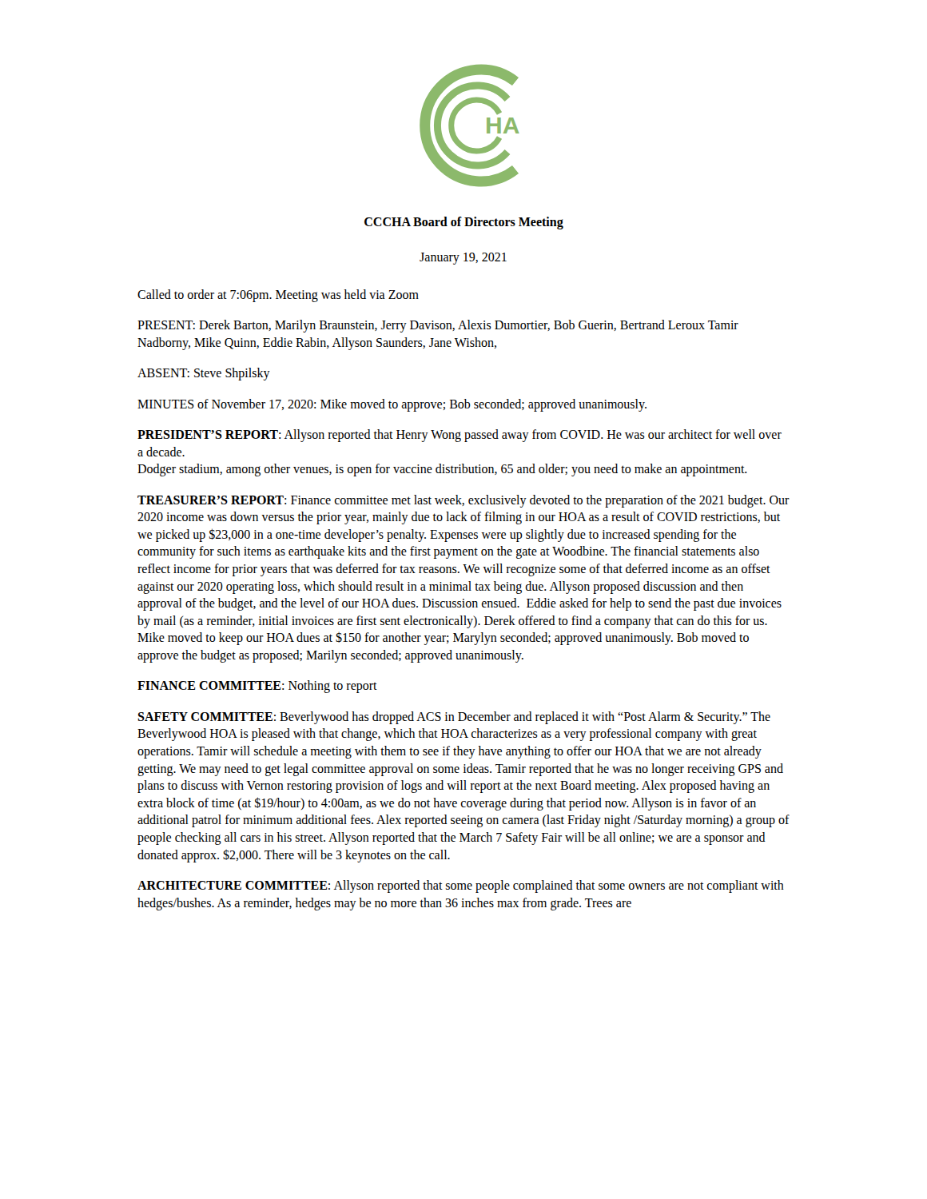HA
CCCHA Board of Directors Meeting
January 19, 2021
Called to order at 7:06pm. Meeting was held via Zoom
PRESENT: Derek Barton, Marilyn Braunstein, Jerry Davison, Alexis Dumortier, Bob Guerin, Bertrand Leroux Tamir Nadborny, Mike Quinn, Eddie Rabin, Allyson Saunders, Jane Wishon,
ABSENT: Steve Shpilsky
MINUTES of November 17, 2020: Mike moved to approve; Bob seconded; approved unanimously.
PRESIDENT’S REPORT: Allyson reported that Henry Wong passed away from COVID. He was our architect for well over a decade.
Dodger stadium, among other venues, is open for vaccine distribution, 65 and older; you need to make an appointment.
TREASURER’S REPORT: Finance committee met last week, exclusively devoted to the preparation of the 2021 budget. Our 2020 income was down versus the prior year, mainly due to lack of filming in our HOA as a result of COVID restrictions, but we picked up $23,000 in a one-time developer’s penalty. Expenses were up slightly due to increased spending for the community for such items as earthquake kits and the first payment on the gate at Woodbine. The financial statements also reflect income for prior years that was deferred for tax reasons. We will recognize some of that deferred income as an offset against our 2020 operating loss, which should result in a minimal tax being due. Allyson proposed discussion and then approval of the budget, and the level of our HOA dues. Discussion ensued. Eddie asked for help to send the past due invoices by mail (as a reminder, initial invoices are first sent electronically). Derek offered to find a company that can do this for us. Mike moved to keep our HOA dues at $150 for another year; Marylyn seconded; approved unanimously. Bob moved to approve the budget as proposed; Marilyn seconded; approved unanimously.
FINANCE COMMITTEE: Nothing to report
SAFETY COMMITTEE: Beverlywood has dropped ACS in December and replaced it with “Post Alarm & Security.” The Beverlywood HOA is pleased with that change, which that HOA characterizes as a very professional company with great operations. Tamir will schedule a meeting with them to see if they have anything to offer our HOA that we are not already getting. We may need to get legal committee approval on some ideas. Tamir reported that he was no longer receiving GPS and plans to discuss with Vernon restoring provision of logs and will report at the next Board meeting. Alex proposed having an extra block of time (at $19/hour) to 4:00am, as we do not have coverage during that period now. Allyson is in favor of an additional patrol for minimum additional fees. Alex reported seeing on camera (last Friday night /Saturday morning) a group of people checking all cars in his street. Allyson reported that the March 7 Safety Fair will be all online; we are a sponsor and donated approx. $2,000. There will be 3 keynotes on the call.
ARCHITECTURE COMMITTEE: Allyson reported that some people complained that some owners are not compliant with hedges/bushes. As a reminder, hedges may be no more than 36 inches max from grade. Trees are